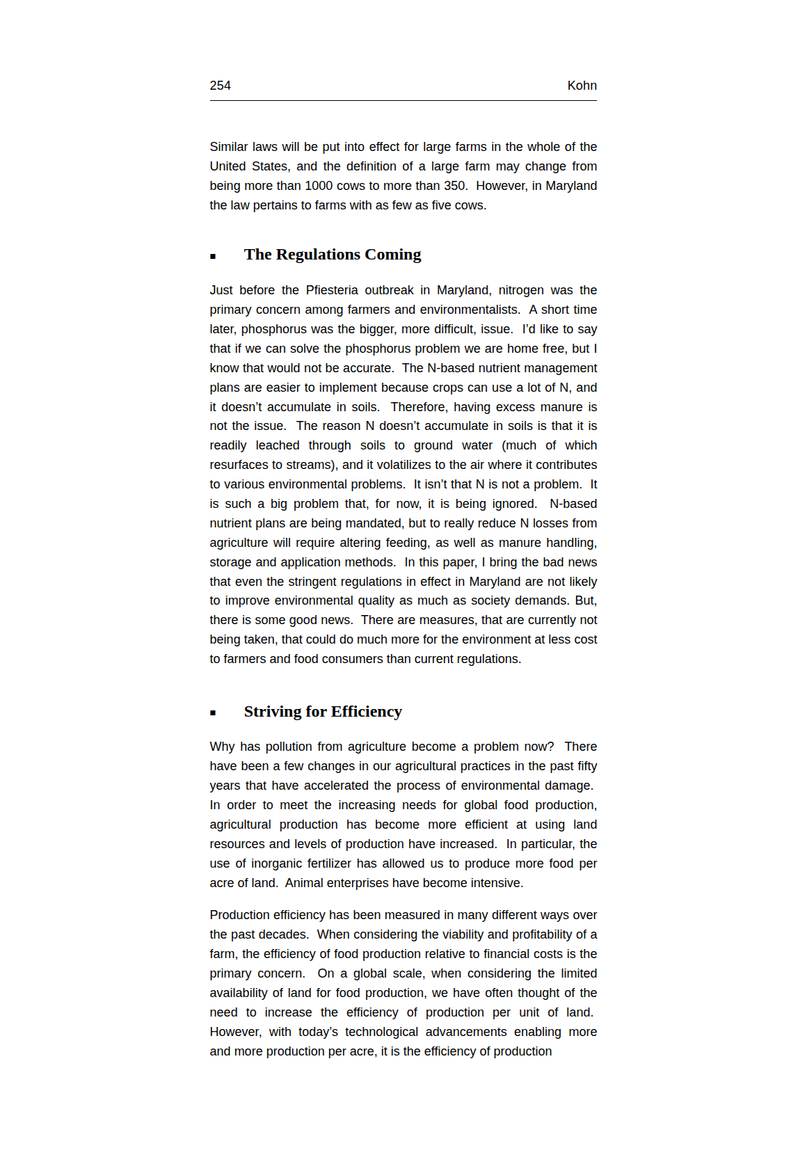254 Kohn
Similar laws will be put into effect for large farms in the whole of the United States, and the definition of a large farm may change from being more than 1000 cows to more than 350. However, in Maryland the law pertains to farms with as few as five cows.
■The Regulations Coming
Just before the Pfiesteria outbreak in Maryland, nitrogen was the primary concern among farmers and environmentalists. A short time later, phosphorus was the bigger, more difficult, issue. I’d like to say that if we can solve the phosphorus problem we are home free, but I know that would not be accurate. The N-based nutrient management plans are easier to implement because crops can use a lot of N, and it doesn’t accumulate in soils. Therefore, having excess manure is not the issue. The reason N doesn’t accumulate in soils is that it is readily leached through soils to ground water (much of which resurfaces to streams), and it volatilizes to the air where it contributes to various environmental problems. It isn’t that N is not a problem. It is such a big problem that, for now, it is being ignored. N-based nutrient plans are being mandated, but to really reduce N losses from agriculture will require altering feeding, as well as manure handling, storage and application methods. In this paper, I bring the bad news that even the stringent regulations in effect in Maryland are not likely to improve environmental quality as much as society demands. But, there is some good news. There are measures, that are currently not being taken, that could do much more for the environment at less cost to farmers and food consumers than current regulations.
■Striving for Efficiency
Why has pollution from agriculture become a problem now? There have been a few changes in our agricultural practices in the past fifty years that have accelerated the process of environmental damage. In order to meet the increasing needs for global food production, agricultural production has become more efficient at using land resources and levels of production have increased. In particular, the use of inorganic fertilizer has allowed us to produce more food per acre of land. Animal enterprises have become intensive.
Production efficiency has been measured in many different ways over the past decades. When considering the viability and profitability of a farm, the efficiency of food production relative to financial costs is the primary concern. On a global scale, when considering the limited availability of land for food production, we have often thought of the need to increase the efficiency of production per unit of land. However, with today’s technological advancements enabling more and more production per acre, it is the efficiency of production